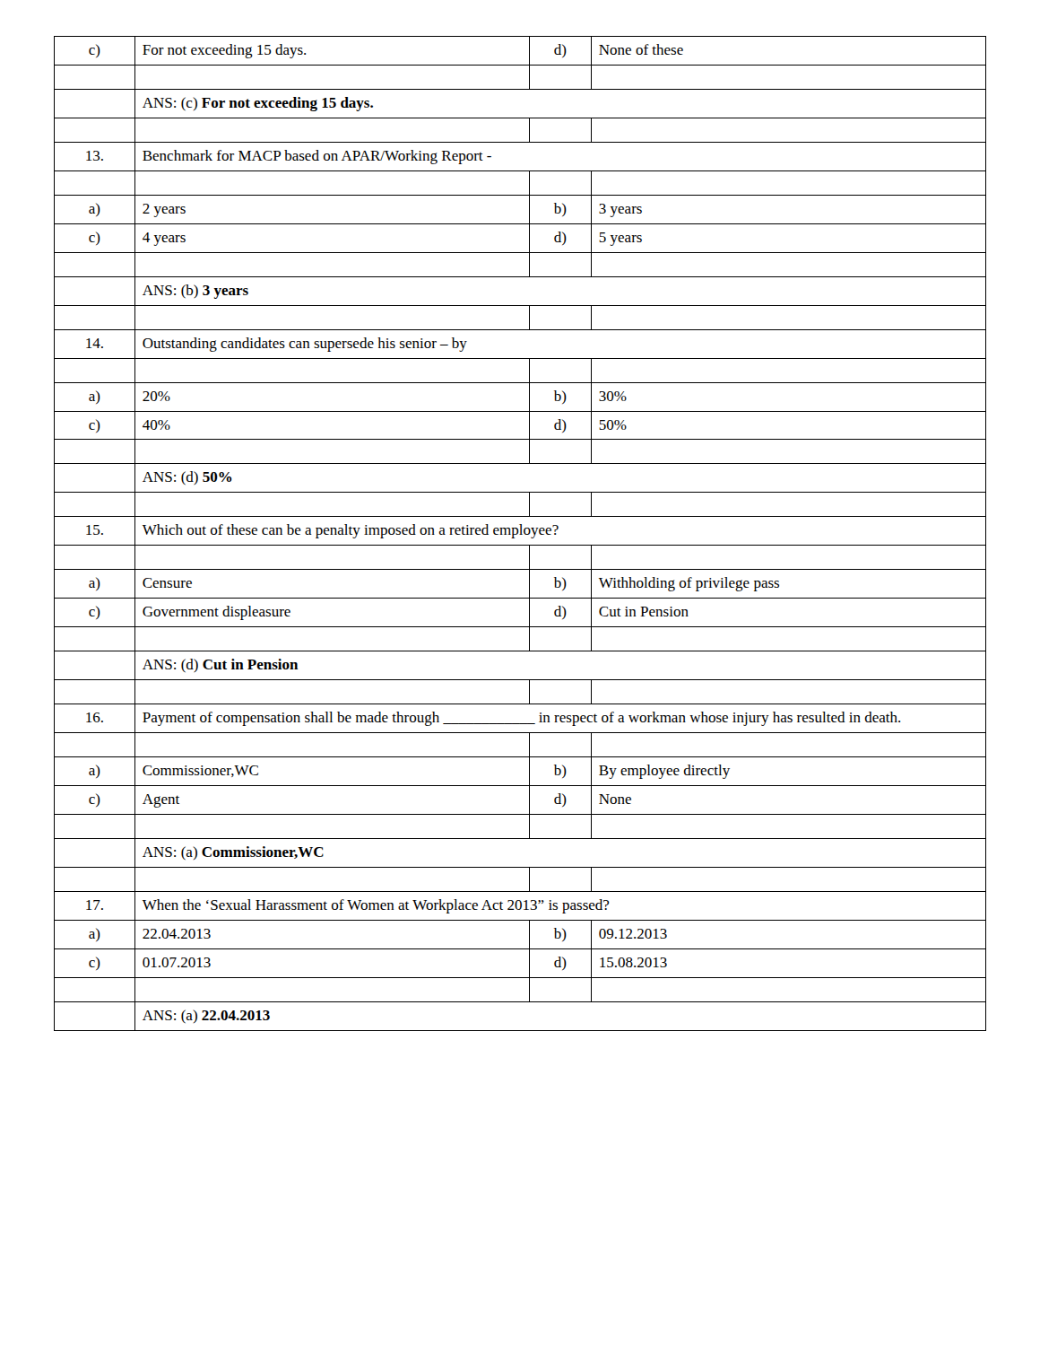| c) | For not exceeding 15 days. | d) | None of these |
| | ANS: (c) For not exceeding 15 days. |
| 13. | Benchmark for MACP based on APAR/Working Report - |
| a) | 2 years | b) | 3 years |
| c) | 4 years | d) | 5 years |
| | ANS: (b) 3 years |
| 14. | Outstanding candidates can supersede his senior – by |
| a) | 20% | b) | 30% |
| c) | 40% | d) | 50% |
| | ANS: (d) 50% |
| 15. | Which out of these can be a penalty imposed on a retired employee? |
| a) | Censure | b) | Withholding of privilege pass |
| c) | Government displeasure | d) | Cut in Pension |
| | ANS: (d) Cut in Pension |
| 16. | Payment of compensation shall be made through ____________ in respect of a workman whose injury has resulted in death. |
| a) | Commissioner,WC | b) | By employee directly |
| c) | Agent | d) | None |
| | ANS: (a) Commissioner,WC |
| 17. | When the ‘Sexual Harassment of Women at Workplace Act 2013” is passed? |
| a) | 22.04.2013 | b) | 09.12.2013 |
| c) | 01.07.2013 | d) | 15.08.2013 |
| | ANS: (a) 22.04.2013 |